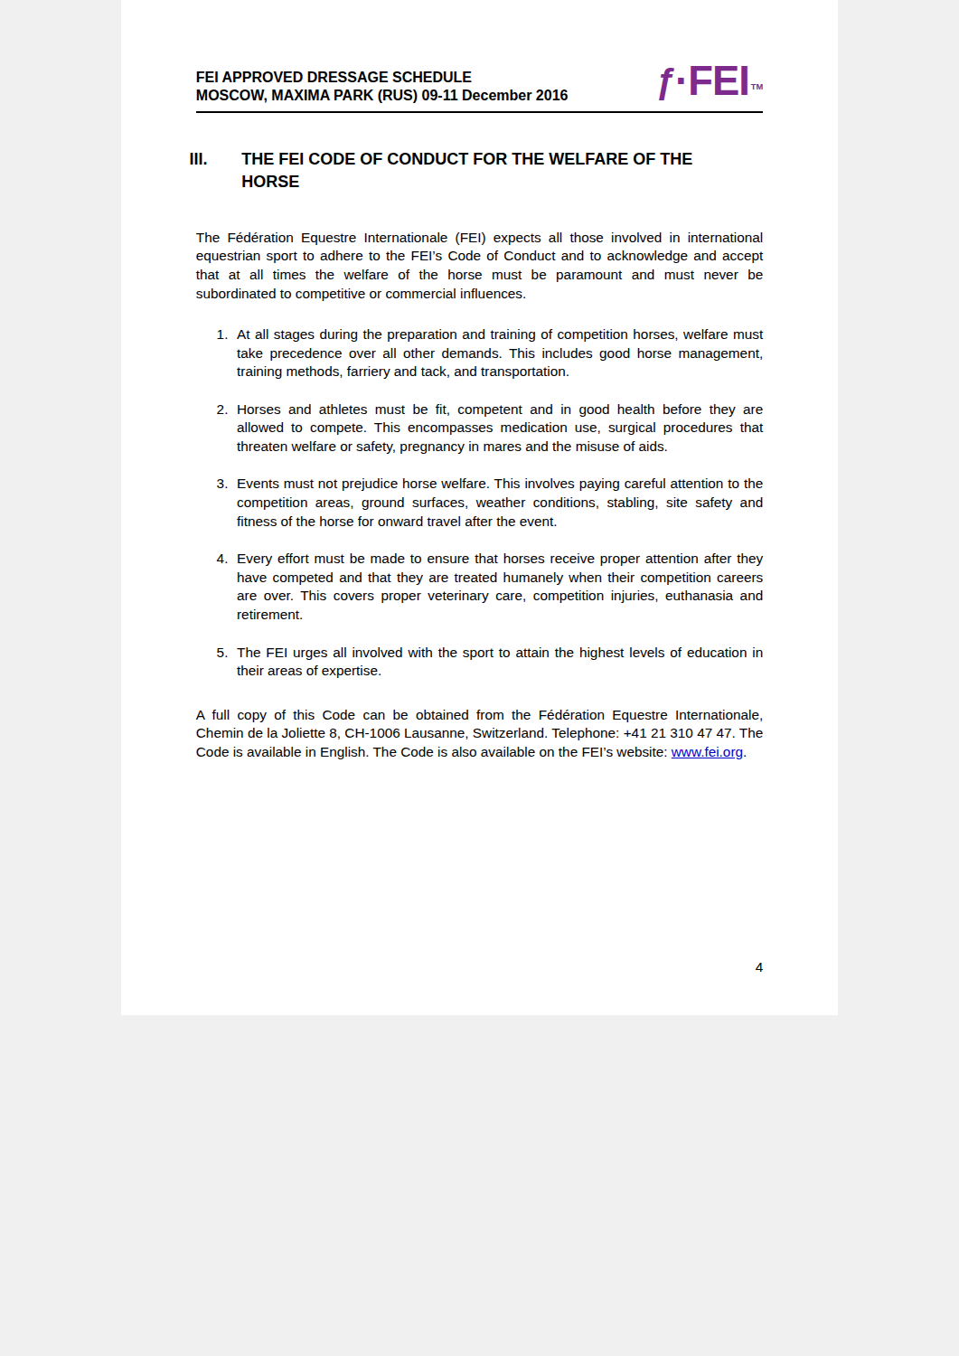ƒ·FEI TM
FEI APPROVED DRESSAGE SCHEDULE MOSCOW, MAXIMA PARK (RUS) 09-11 December 2016
III. THE FEI CODE OF CONDUCT FOR THE WELFARE OF THE HORSE
The Fédération Equestre Internationale (FEI) expects all those involved in international equestrian sport to adhere to the FEI’s Code of Conduct and to acknowledge and accept that at all times the welfare of the horse must be paramount and must never be subordinated to competitive or commercial influences.
At all stages during the preparation and training of competition horses, welfare must take precedence over all other demands. This includes good horse management, training methods, farriery and tack, and transportation.
Horses and athletes must be fit, competent and in good health before they are allowed to compete. This encompasses medication use, surgical procedures that threaten welfare or safety, pregnancy in mares and the misuse of aids.
Events must not prejudice horse welfare. This involves paying careful attention to the competition areas, ground surfaces, weather conditions, stabling, site safety and fitness of the horse for onward travel after the event.
Every effort must be made to ensure that horses receive proper attention after they have competed and that they are treated humanely when their competition careers are over. This covers proper veterinary care, competition injuries, euthanasia and retirement.
The FEI urges all involved with the sport to attain the highest levels of education in their areas of expertise.
A full copy of this Code can be obtained from the Fédération Equestre Internationale, Chemin de la Joliette 8, CH-1006 Lausanne, Switzerland. Telephone: +41 21 310 47 47. The Code is available in English. The Code is also available on the FEI’s website: www.fei.org.
4